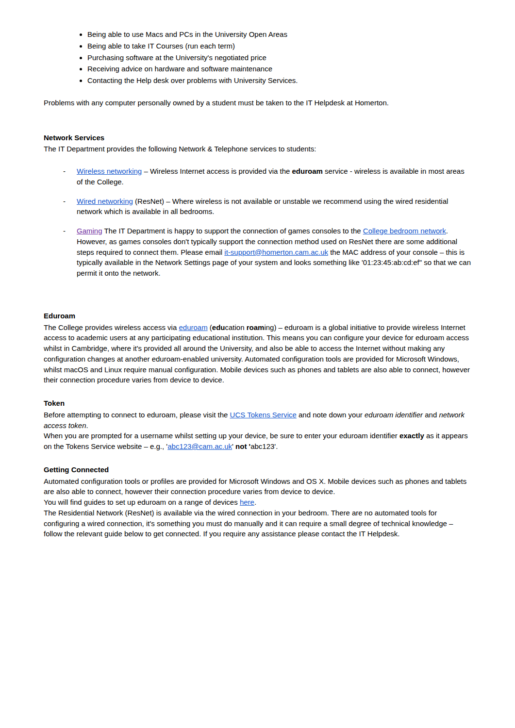Being able to use Macs and PCs in the University Open Areas
Being able to take IT Courses (run each term)
Purchasing software at the University's negotiated price
Receiving advice on hardware and software maintenance
Contacting the Help desk over problems with University Services.
Problems with any computer personally owned by a student must be taken to the IT Helpdesk at Homerton.
Network Services
The IT Department provides the following Network & Telephone services to students:
Wireless networking – Wireless Internet access is provided via the eduroam service - wireless is available in most areas of the College.
Wired networking (ResNet) – Where wireless is not available or unstable we recommend using the wired residential network which is available in all bedrooms.
Gaming The IT Department is happy to support the connection of games consoles to the College bedroom network. However, as games consoles don't typically support the connection method used on ResNet there are some additional steps required to connect them. Please email it-support@homerton.cam.ac.uk the MAC address of your console – this is typically available in the Network Settings page of your system and looks something like '01:23:45:ab:cd:ef" so that we can permit it onto the network.
Eduroam
The College provides wireless access via eduroam (education roaming) – eduroam is a global initiative to provide wireless Internet access to academic users at any participating educational institution. This means you can configure your device for eduroam access whilst in Cambridge, where it's provided all around the University, and also be able to access the Internet without making any configuration changes at another eduroam-enabled university. Automated configuration tools are provided for Microsoft Windows, whilst macOS and Linux require manual configuration. Mobile devices such as phones and tablets are also able to connect, however their connection procedure varies from device to device.
Token
Before attempting to connect to eduroam, please visit the UCS Tokens Service and note down your eduroam identifier and network access token.
When you are prompted for a username whilst setting up your device, be sure to enter your eduroam identifier exactly as it appears on the Tokens Service website – e.g., 'abc123@cam.ac.uk' not 'abc123'.
Getting Connected
Automated configuration tools or profiles are provided for Microsoft Windows and OS X. Mobile devices such as phones and tablets are also able to connect, however their connection procedure varies from device to device.
You will find guides to set up eduroam on a range of devices here.
The Residential Network (ResNet) is available via the wired connection in your bedroom. There are no automated tools for configuring a wired connection, it's something you must do manually and it can require a small degree of technical knowledge – follow the relevant guide below to get connected. If you require any assistance please contact the IT Helpdesk.